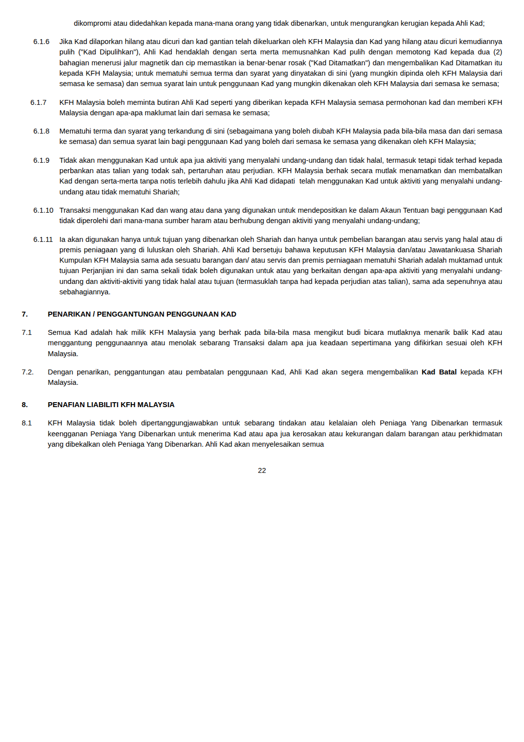dikompromi atau didedahkan kepada mana-mana orang yang tidak dibenarkan, untuk mengurangkan kerugian kepada Ahli Kad;
6.1.6
Jika Kad dilaporkan hilang atau dicuri dan kad gantian telah dikeluarkan oleh KFH Malaysia dan Kad yang hilang atau dicuri kemudiannya pulih ("Kad Dipulihkan"), Ahli Kad hendaklah dengan serta merta memusnahkan Kad pulih dengan memotong Kad kepada dua (2) bahagian menerusi jalur magnetik dan cip memastikan ia benar-benar rosak ("Kad Ditamatkan") dan mengembalikan Kad Ditamatkan itu kepada KFH Malaysia; untuk mematuhi semua terma dan syarat yang dinyatakan di sini (yang mungkin dipinda oleh KFH Malaysia dari semasa ke semasa) dan semua syarat lain untuk penggunaan Kad yang mungkin dikenakan oleh KFH Malaysia dari semasa ke semasa;
6.1.7
KFH Malaysia boleh meminta butiran Ahli Kad seperti yang diberikan kepada KFH Malaysia semasa permohonan kad dan memberi KFH Malaysia dengan apa-apa maklumat lain dari semasa ke semasa;
6.1.8
Mematuhi terma dan syarat yang terkandung di sini (sebagaimana yang boleh diubah KFH Malaysia pada bila-bila masa dan dari semasa ke semasa) dan semua syarat lain bagi penggunaan Kad yang boleh dari semasa ke semasa yang dikenakan oleh KFH Malaysia;
6.1.9
Tidak akan menggunakan Kad untuk apa jua aktiviti yang menyalahi undang-undang dan tidak halal, termasuk tetapi tidak terhad kepada perbankan atas talian yang todak sah, pertaruhan atau perjudian. KFH Malaysia berhak secara mutlak menamatkan dan membatalkan Kad dengan serta-merta tanpa notis terlebih dahulu jika Ahli Kad didapati telah menggunakan Kad untuk aktiviti yang menyalahi undang-undang atau tidak mematuhi Shariah;
6.1.10
Transaksi menggunakan Kad dan wang atau dana yang digunakan untuk mendepositkan ke dalam Akaun Tentuan bagi penggunaan Kad tidak diperolehi dari mana-mana sumber haram atau berhubung dengan aktiviti yang menyalahi undang-undang;
6.1.11
Ia akan digunakan hanya untuk tujuan yang dibenarkan oleh Shariah dan hanya untuk pembelian barangan atau servis yang halal atau di premis peniagaan yang di luluskan oleh Shariah. Ahli Kad bersetuju bahawa keputusan KFH Malaysia dan/atau Jawatankuasa Shariah Kumpulan KFH Malaysia sama ada sesuatu barangan dan/ atau servis dan premis perniagaan mematuhi Shariah adalah muktamad untuk tujuan Perjanjian ini dan sama sekali tidak boleh digunakan untuk atau yang berkaitan dengan apa-apa aktiviti yang menyalahi undang-undang dan aktiviti-aktiviti yang tidak halal atau tujuan (termasuklah tanpa had kepada perjudian atas talian), sama ada sepenuhnya atau sebahagiannya.
7.
PENARIKAN / PENGGANTUNGAN PENGGUNAAN KAD
7.1
Semua Kad adalah hak milik KFH Malaysia yang berhak pada bila-bila masa mengikut budi bicara mutlaknya menarik balik Kad atau menggantung penggunaannya atau menolak sebarang Transaksi dalam apa jua keadaan sepertimana yang difikirkan sesuai oleh KFH Malaysia.
7.2.
Dengan penarikan, penggantungan atau pembatalan penggunaan Kad, Ahli Kad akan segera mengembalikan Kad Batal kepada KFH Malaysia.
8.
PENAFIAN LIABILITI KFH MALAYSIA
8.1
KFH Malaysia tidak boleh dipertanggungjawabkan untuk sebarang tindakan atau kelalaian oleh Peniaga Yang Dibenarkan termasuk keengganan Peniaga Yang Dibenarkan untuk menerima Kad atau apa jua kerosakan atau kekurangan dalam barangan atau perkhidmatan yang dibekalkan oleh Peniaga Yang Dibenarkan. Ahli Kad akan menyelesaikan semua
22